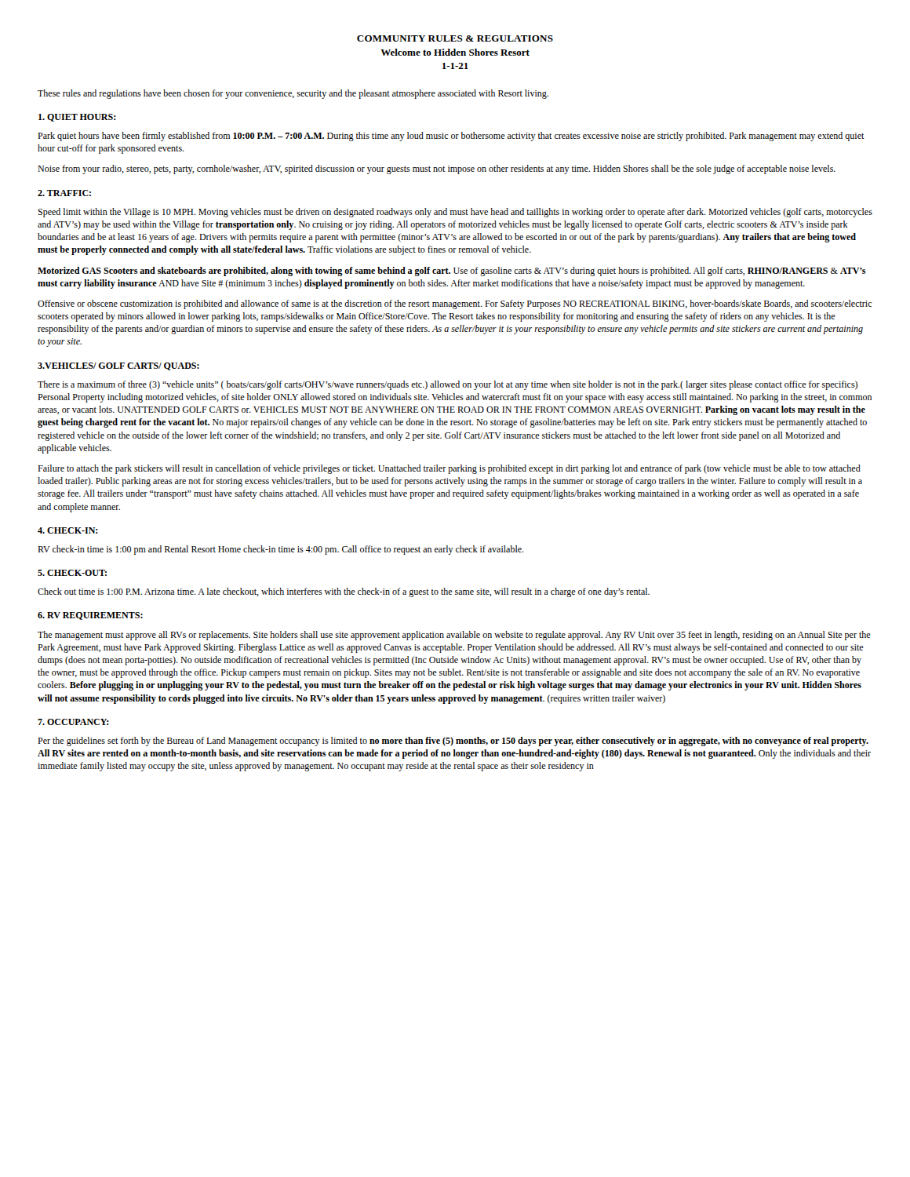COMMUNITY RULES & REGULATIONS
Welcome to Hidden Shores Resort
1-1-21
These rules and regulations have been chosen for your convenience, security and the pleasant atmosphere associated with Resort living.
1. QUIET HOURS:
Park quiet hours have been firmly established from 10:00 P.M. – 7:00 A.M. During this time any loud music or bothersome activity that creates excessive noise are strictly prohibited. Park management may extend quiet hour cut-off for park sponsored events.
Noise from your radio, stereo, pets, party, cornhole/washer, ATV, spirited discussion or your guests must not impose on other residents at any time. Hidden Shores shall be the sole judge of acceptable noise levels.
2. TRAFFIC:
Speed limit within the Village is 10 MPH. Moving vehicles must be driven on designated roadways only and must have head and taillights in working order to operate after dark. Motorized vehicles (golf carts, motorcycles and ATV’s) may be used within the Village for transportation only. No cruising or joy riding. All operators of motorized vehicles must be legally licensed to operate Golf carts, electric scooters & ATV’s inside park boundaries and be at least 16 years of age. Drivers with permits require a parent with permittee (minor’s ATV’s are allowed to be escorted in or out of the park by parents/guardians). Any trailers that are being towed must be properly connected and comply with all state/federal laws. Traffic violations are subject to fines or removal of vehicle.
Motorized GAS Scooters and skateboards are prohibited, along with towing of same behind a golf cart. Use of gasoline carts & ATV’s during quiet hours is prohibited. All golf carts, RHINO/RANGERS & ATV’s must carry liability insurance AND have Site # (minimum 3 inches) displayed prominently on both sides. After market modifications that have a noise/safety impact must be approved by management.
Offensive or obscene customization is prohibited and allowance of same is at the discretion of the resort management. For Safety Purposes NO RECREATIONAL BIKING, hover-boards/skate Boards, and scooters/electric scooters operated by minors allowed in lower parking lots, ramps/sidewalks or Main Office/Store/Cove. The Resort takes no responsibility for monitoring and ensuring the safety of riders on any vehicles. It is the responsibility of the parents and/or guardian of minors to supervise and ensure the safety of these riders. As a seller/buyer it is your responsibility to ensure any vehicle permits and site stickers are current and pertaining to your site.
3.VEHICLES/ GOLF CARTS/ QUADS:
There is a maximum of three (3) “vehicle units” ( boats/cars/golf carts/OHV’s/wave runners/quads etc.) allowed on your lot at any time when site holder is not in the park.( larger sites please contact office for specifics) Personal Property including motorized vehicles, of site holder ONLY allowed stored on individuals site. Vehicles and watercraft must fit on your space with easy access still maintained. No parking in the street, in common areas, or vacant lots. UNATTENDED GOLF CARTS or. VEHICLES MUST NOT BE ANYWHERE ON THE ROAD OR IN THE FRONT COMMON AREAS OVERNIGHT. Parking on vacant lots may result in the guest being charged rent for the vacant lot. No major repairs/oil changes of any vehicle can be done in the resort. No storage of gasoline/batteries may be left on site. Park entry stickers must be permanently attached to registered vehicle on the outside of the lower left corner of the windshield; no transfers, and only 2 per site. Golf Cart/ATV insurance stickers must be attached to the left lower front side panel on all Motorized and applicable vehicles.
Failure to attach the park stickers will result in cancellation of vehicle privileges or ticket. Unattached trailer parking is prohibited except in dirt parking lot and entrance of park (tow vehicle must be able to tow attached loaded trailer). Public parking areas are not for storing excess vehicles/trailers, but to be used for persons actively using the ramps in the summer or storage of cargo trailers in the winter. Failure to comply will result in a storage fee. All trailers under “transport” must have safety chains attached. All vehicles must have proper and required safety equipment/lights/brakes working maintained in a working order as well as operated in a safe and complete manner.
4. CHECK-IN:
RV check-in time is 1:00 pm and Rental Resort Home check-in time is 4:00 pm. Call office to request an early check if available.
5. CHECK-OUT:
Check out time is 1:00 P.M. Arizona time. A late checkout, which interferes with the check-in of a guest to the same site, will result in a charge of one day’s rental.
6. RV REQUIREMENTS:
The management must approve all RVs or replacements. Site holders shall use site approvement application available on website to regulate approval. Any RV Unit over 35 feet in length, residing on an Annual Site per the Park Agreement, must have Park Approved Skirting. Fiberglass Lattice as well as approved Canvas is acceptable. Proper Ventilation should be addressed. All RV’s must always be self-contained and connected to our site dumps (does not mean porta-potties). No outside modification of recreational vehicles is permitted (Inc Outside window Ac Units) without management approval. RV’s must be owner occupied. Use of RV, other than by the owner, must be approved through the office. Pickup campers must remain on pickup. Sites may not be sublet. Rent/site is not transferable or assignable and site does not accompany the sale of an RV. No evaporative coolers. Before plugging in or unplugging your RV to the pedestal, you must turn the breaker off on the pedestal or risk high voltage surges that may damage your electronics in your RV unit. Hidden Shores will not assume responsibility to cords plugged into live circuits. No RV's older than 15 years unless approved by management. (requires written trailer waiver)
7. OCCUPANCY:
Per the guidelines set forth by the Bureau of Land Management occupancy is limited to no more than five (5) months, or 150 days per year, either consecutively or in aggregate, with no conveyance of real property. All RV sites are rented on a month-to-month basis, and site reservations can be made for a period of no longer than one-hundred-and-eighty (180) days. Renewal is not guaranteed. Only the individuals and their immediate family listed may occupy the site, unless approved by management. No occupant may reside at the rental space as their sole residency in